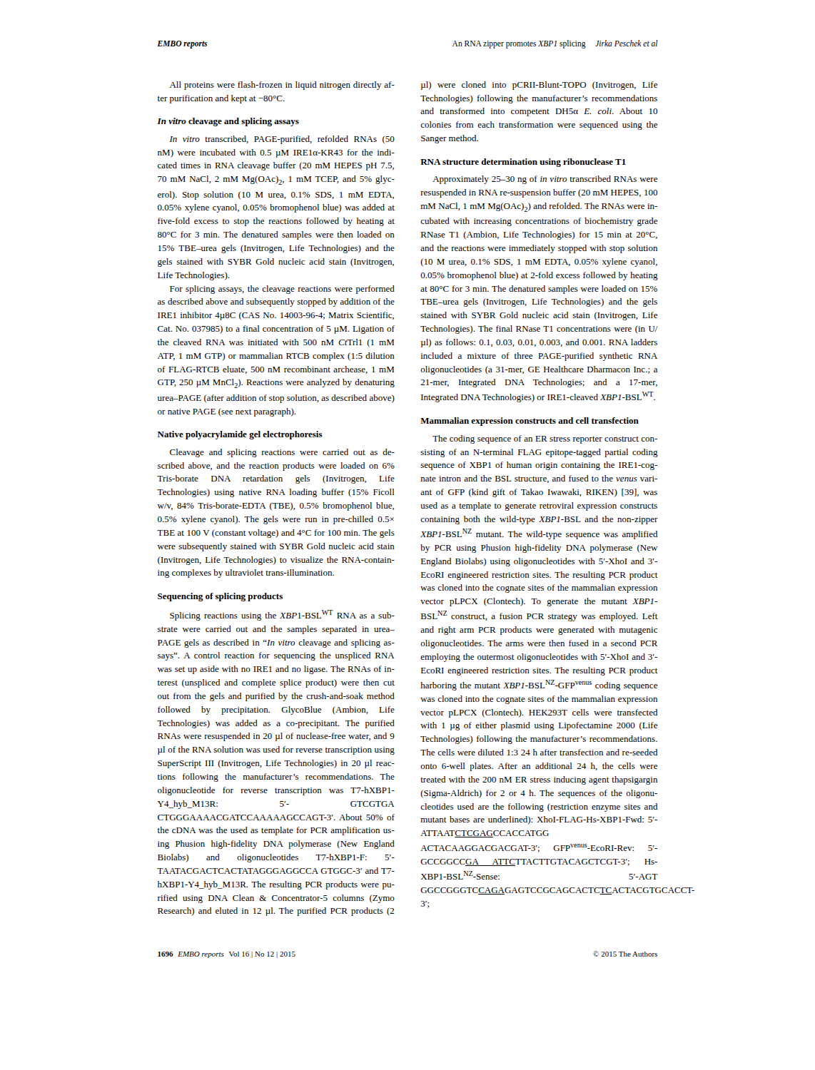EMBO reports
An RNA zipper promotes XBP1 splicingJirka Peschek et al
All proteins were flash-frozen in liquid nitrogen directly after purification and kept at −80°C.
In vitro cleavage and splicing assays
In vitro transcribed, PAGE-purified, refolded RNAs (50 nM) were incubated with 0.5 µM IRE1α-KR43 for the indicated times in RNA cleavage buffer (20 mM HEPES pH 7.5, 70 mM NaCl, 2 mM Mg(OAc)2, 1 mM TCEP, and 5% glycerol). Stop solution (10 M urea, 0.1% SDS, 1 mM EDTA, 0.05% xylene cyanol, 0.05% bromophenol blue) was added at five-fold excess to stop the reactions followed by heating at 80°C for 3 min. The denatured samples were then loaded on 15% TBE–urea gels (Invitrogen, Life Technologies) and the gels stained with SYBR Gold nucleic acid stain (Invitrogen, Life Technologies).
For splicing assays, the cleavage reactions were performed as described above and subsequently stopped by addition of the IRE1 inhibitor 4µ8C (CAS No. 14003-96-4; Matrix Scientific, Cat. No. 037985) to a final concentration of 5 µM. Ligation of the cleaved RNA was initiated with 500 nM Ct Trl1 (1 mM ATP, 1 mM GTP) or mammalian RTCB complex (1:5 dilution of FLAG-RTCB eluate, 500 nM recombinant archease, 1 mM GTP, 250 µM MnCl2). Reactions were analyzed by denaturing urea–PAGE (after addition of stop solution, as described above) or native PAGE (see next paragraph).
Native polyacrylamide gel electrophoresis
Cleavage and splicing reactions were carried out as described above, and the reaction products were loaded on 6% Tris-borate DNA retardation gels (Invitrogen, Life Technologies) using native RNA loading buffer (15% Ficoll w/v, 84% Tris-borate-EDTA (TBE), 0.5% bromophenol blue, 0.5% xylene cyanol). The gels were run in pre-chilled 0.5× TBE at 100 V (constant voltage) and 4°C for 100 min. The gels were subsequently stained with SYBR Gold nucleic acid stain (Invitrogen, Life Technologies) to visualize the RNA-containing complexes by ultraviolet trans-illumination.
Sequencing of splicing products
Splicing reactions using the XBP1-BSLWT RNA as a substrate were carried out and the samples separated in urea–PAGE gels as described in “In vitro cleavage and splicing assays”. A control reaction for sequencing the unspliced RNA was set up aside with no IRE1 and no ligase. The RNAs of interest (unspliced and complete splice product) were then cut out from the gels and purified by the crush-and-soak method followed by precipitation. GlycoBlue (Ambion, Life Technologies) was added as a co-precipitant. The purified RNAs were resuspended in 20 µl of nuclease-free water, and 9 µl of the RNA solution was used for reverse transcription using SuperScript III (Invitrogen, Life Technologies) in 20 µl reactions following the manufacturer’s recommendations. The oligonucleotide for reverse transcription was T7-hXBP1-Y4_hyb_M13R: 5′- GTCGTGA CTGGGAAAACGATCCAAAAAGCCAGT-3′. About 50% of the cDNA was the used as template for PCR amplification using Phusion high-fidelity DNA polymerase (New England Biolabs) and oligonucleotides T7-hXBP1-F: 5′- TAATACGACTCACTATAGGGAGGCCA GTGGC-3′ and T7-hXBP1-Y4_hyb_M13R. The resulting PCR products were purified using DNA Clean & Concentrator-5 columns (Zymo Research) and eluted in 12 µl. The purified PCR products (2 µl) were cloned into pCRII-Blunt-TOPO (Invitrogen, Life Technologies) following the manufacturer’s recommendations and transformed into competent DH5α E. coli. About 10 colonies from each transformation were sequenced using the Sanger method.
RNA structure determination using ribonuclease T1
Approximately 25–30 ng of in vitro transcribed RNAs were resuspended in RNA re-suspension buffer (20 mM HEPES, 100 mM NaCl, 1 mM Mg(OAc)2) and refolded. The RNAs were incubated with increasing concentrations of biochemistry grade RNase T1 (Ambion, Life Technologies) for 15 min at 20°C, and the reactions were immediately stopped with stop solution (10 M urea, 0.1% SDS, 1 mM EDTA, 0.05% xylene cyanol, 0.05% bromophenol blue) at 2-fold excess followed by heating at 80°C for 3 min. The denatured samples were loaded on 15% TBE–urea gels (Invitrogen, Life Technologies) and the gels stained with SYBR Gold nucleic acid stain (Invitrogen, Life Technologies). The final RNase T1 concentrations were (in U/µl) as follows: 0.1, 0.03, 0.01, 0.003, and 0.001. RNA ladders included a mixture of three PAGE-purified synthetic RNA oligonucleotides (a 31-mer, GE Healthcare Dharmacon Inc.; a 21-mer, Integrated DNA Technologies; and a 17-mer, Integrated DNA Technologies) or IRE1-cleaved XBP1-BSLWT.
Mammalian expression constructs and cell transfection
The coding sequence of an ER stress reporter construct consisting of an N-terminal FLAG epitope-tagged partial coding sequence of XBP1 of human origin containing the IRE1-cognate intron and the BSL structure, and fused to the venus variant of GFP (kind gift of Takao Iwawaki, RIKEN) [39], was used as a template to generate retroviral expression constructs containing both the wild-type XBP1-BSL and the non-zipper XBP1-BSLNZ mutant. The wild-type sequence was amplified by PCR using Phusion high-fidelity DNA polymerase (New England Biolabs) using oligonucleotides with 5′-XhoI and 3′-EcoRI engineered restriction sites. The resulting PCR product was cloned into the cognate sites of the mammalian expression vector pLPCX (Clontech). To generate the mutant XBP1-BSLNZ construct, a fusion PCR strategy was employed. Left and right arm PCR products were generated with mutagenic oligonucleotides. The arms were then fused in a second PCR employing the outermost oligonucleotides with 5′-XhoI and 3′-EcoRI engineered restriction sites. The resulting PCR product harboring the mutant XBP1-BSLNZ-GFPvenus coding sequence was cloned into the cognate sites of the mammalian expression vector pLPCX (Clontech). HEK293T cells were transfected with 1 µg of either plasmid using Lipofectamine 2000 (Life Technologies) following the manufacturer’s recommendations. The cells were diluted 1:3 24 h after transfection and re-seeded onto 6-well plates. After an additional 24 h, the cells were treated with the 200 nM ER stress inducing agent thapsigargin (Sigma-Aldrich) for 2 or 4 h. The sequences of the oligonucleotides used are the following (restriction enzyme sites and mutant bases are underlined): XhoI-FLAG-Hs-XBP1-Fwd: 5′-ATTAATCTCGAGCCACCATGG ACTACAAGGACGACGAT-3′; GFPvenus-EcoRI-Rev: 5′-GCCGGCCGA ATTCTTACTTGTACAGCTCGT-3′; Hs-XBP1-BSLNZ-Sense: 5′-AGT GGCCGGGTCCAGAGAGTCCGCAGCACTCTCACTACGTGCACCT-3′;
1696EMBO reports Vol 16 | No 12 | 2015
© 2015 The Authors